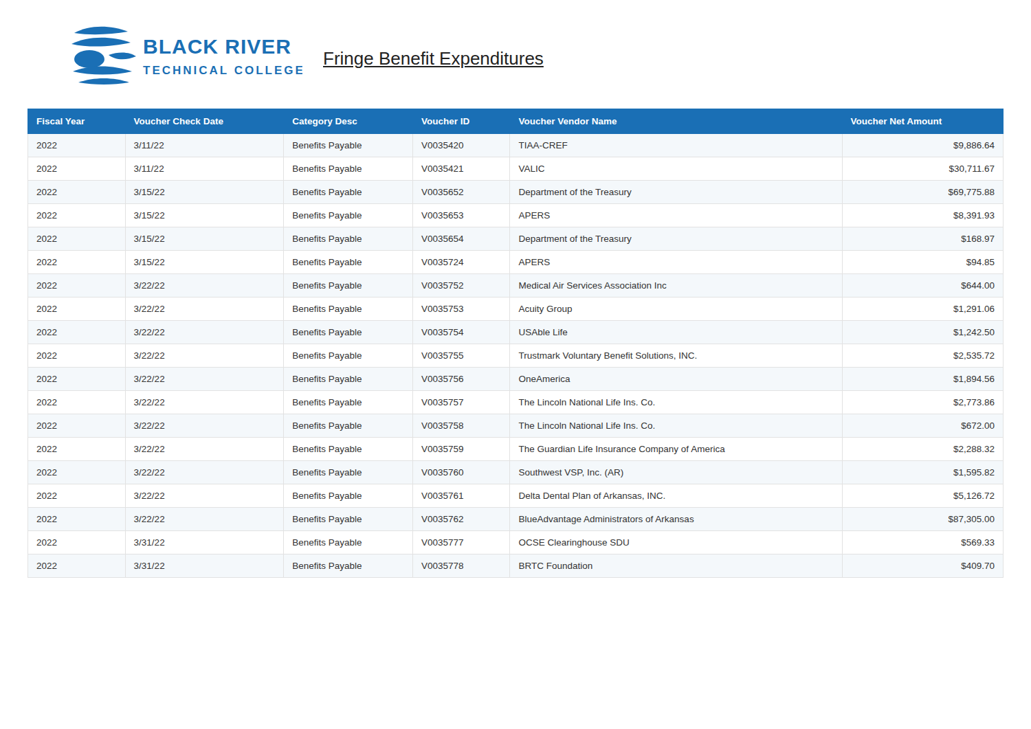BLACK RIVER TECHNICAL COLLEGE
Fringe Benefit Expenditures
| Fiscal Year | Voucher Check Date | Category Desc | Voucher ID | Voucher Vendor Name | Voucher Net Amount |
| --- | --- | --- | --- | --- | --- |
| 2022 | 3/11/22 | Benefits Payable | V0035420 | TIAA-CREF | $9,886.64 |
| 2022 | 3/11/22 | Benefits Payable | V0035421 | VALIC | $30,711.67 |
| 2022 | 3/15/22 | Benefits Payable | V0035652 | Department of the Treasury | $69,775.88 |
| 2022 | 3/15/22 | Benefits Payable | V0035653 | APERS | $8,391.93 |
| 2022 | 3/15/22 | Benefits Payable | V0035654 | Department of the Treasury | $168.97 |
| 2022 | 3/15/22 | Benefits Payable | V0035724 | APERS | $94.85 |
| 2022 | 3/22/22 | Benefits Payable | V0035752 | Medical Air Services Association Inc | $644.00 |
| 2022 | 3/22/22 | Benefits Payable | V0035753 | Acuity Group | $1,291.06 |
| 2022 | 3/22/22 | Benefits Payable | V0035754 | USAble Life | $1,242.50 |
| 2022 | 3/22/22 | Benefits Payable | V0035755 | Trustmark Voluntary Benefit Solutions, INC. | $2,535.72 |
| 2022 | 3/22/22 | Benefits Payable | V0035756 | OneAmerica | $1,894.56 |
| 2022 | 3/22/22 | Benefits Payable | V0035757 | The Lincoln National Life Ins. Co. | $2,773.86 |
| 2022 | 3/22/22 | Benefits Payable | V0035758 | The Lincoln National Life Ins. Co. | $672.00 |
| 2022 | 3/22/22 | Benefits Payable | V0035759 | The Guardian Life Insurance Company of America | $2,288.32 |
| 2022 | 3/22/22 | Benefits Payable | V0035760 | Southwest VSP, Inc. (AR) | $1,595.82 |
| 2022 | 3/22/22 | Benefits Payable | V0035761 | Delta Dental Plan of Arkansas, INC. | $5,126.72 |
| 2022 | 3/22/22 | Benefits Payable | V0035762 | BlueAdvantage Administrators of Arkansas | $87,305.00 |
| 2022 | 3/31/22 | Benefits Payable | V0035777 | OCSE Clearinghouse SDU | $569.33 |
| 2022 | 3/31/22 | Benefits Payable | V0035778 | BRTC Foundation | $409.70 |